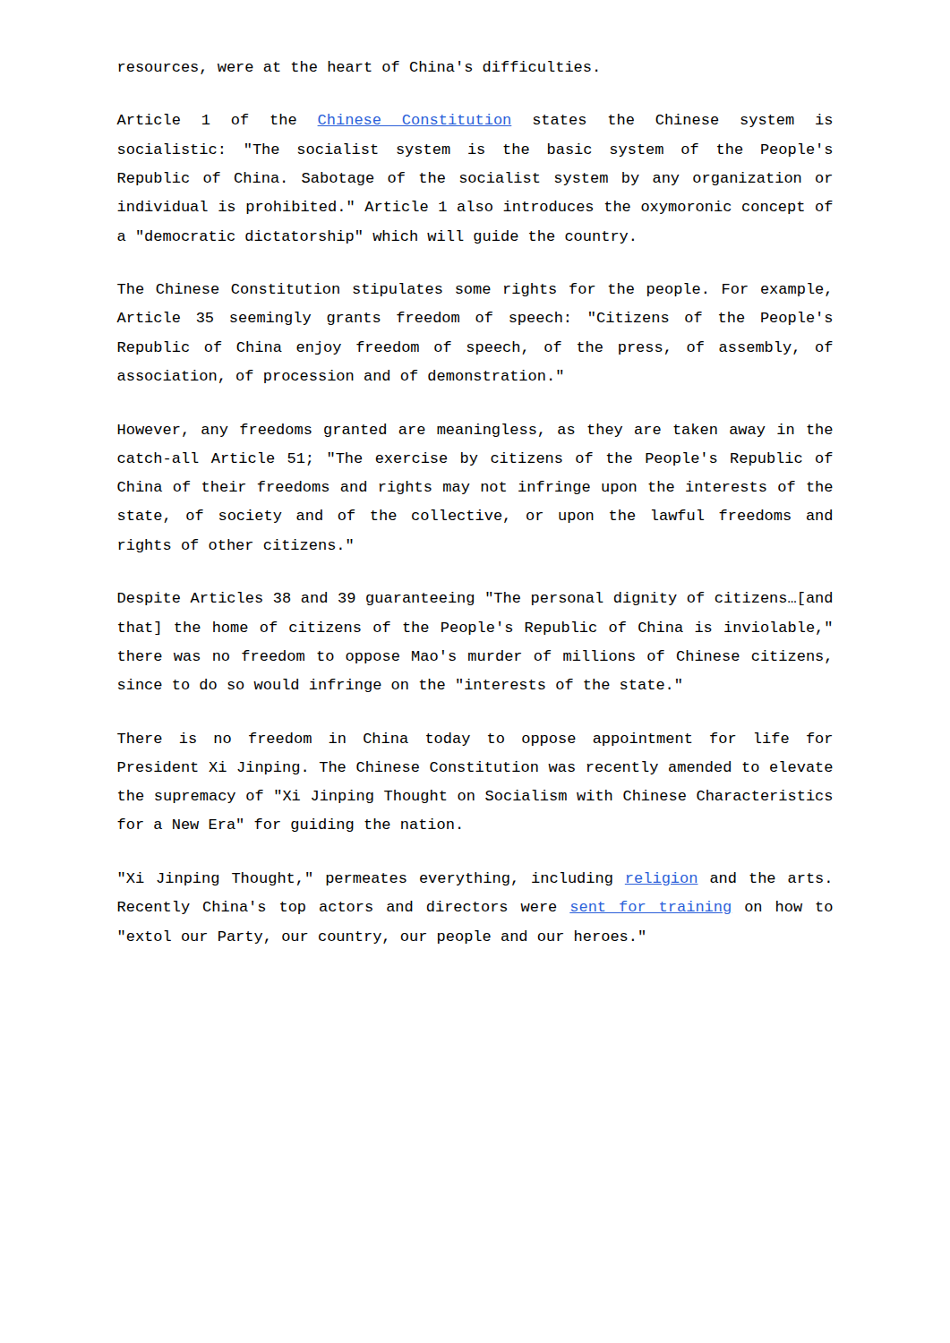resources, were at the heart of China's difficulties.
Article 1 of the Chinese Constitution states the Chinese system is socialistic: "The socialist system is the basic system of the People's Republic of China. Sabotage of the socialist system by any organization or individual is prohibited." Article 1 also introduces the oxymoronic concept of a "democratic dictatorship" which will guide the country.
The Chinese Constitution stipulates some rights for the people. For example, Article 35 seemingly grants freedom of speech: "Citizens of the People's Republic of China enjoy freedom of speech, of the press, of assembly, of association, of procession and of demonstration."
However, any freedoms granted are meaningless, as they are taken away in the catch-all Article 51; "The exercise by citizens of the People's Republic of China of their freedoms and rights may not infringe upon the interests of the state, of society and of the collective, or upon the lawful freedoms and rights of other citizens."
Despite Articles 38 and 39 guaranteeing "The personal dignity of citizens…[and that] the home of citizens of the People's Republic of China is inviolable," there was no freedom to oppose Mao's murder of millions of Chinese citizens, since to do so would infringe on the "interests of the state."
There is no freedom in China today to oppose appointment for life for President Xi Jinping. The Chinese Constitution was recently amended to elevate the supremacy of "Xi Jinping Thought on Socialism with Chinese Characteristics for a New Era" for guiding the nation.
"Xi Jinping Thought," permeates everything, including religion and the arts. Recently China's top actors and directors were sent for training on how to "extol our Party, our country, our people and our heroes."